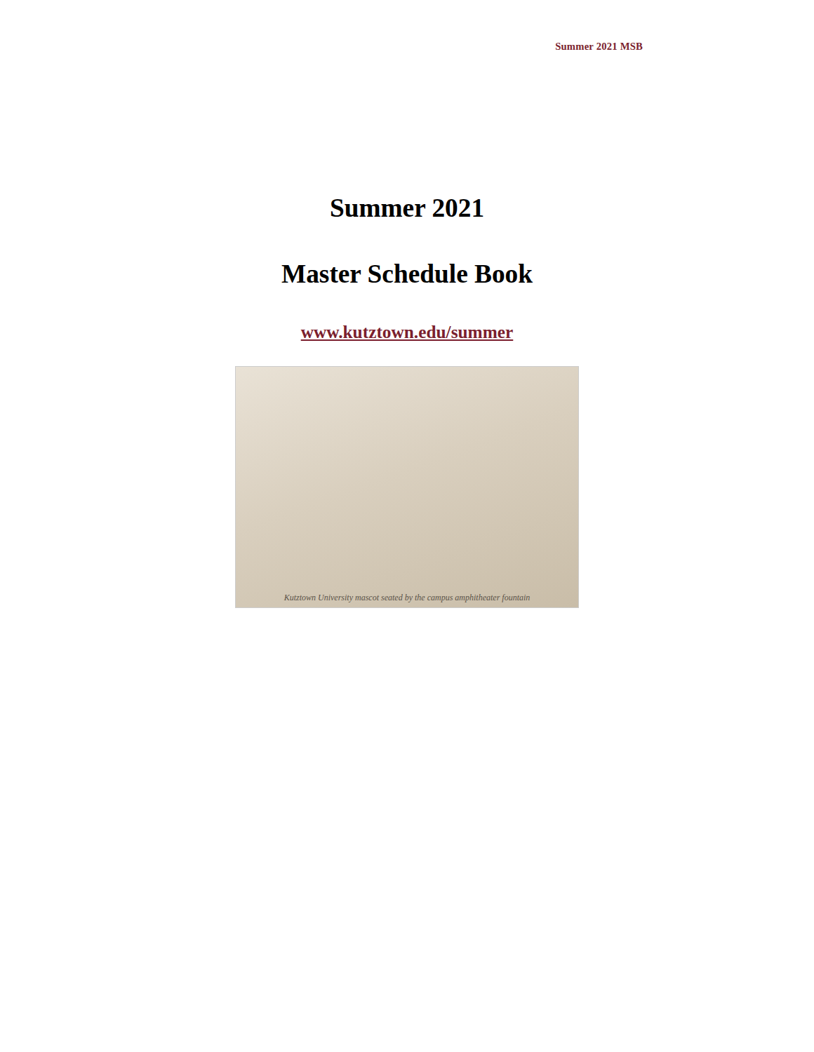Summer 2021 MSB
Summer 2021
Master Schedule Book
www.kutztown.edu/summer
Kutztown University mascot seated by the campus amphitheater fountain